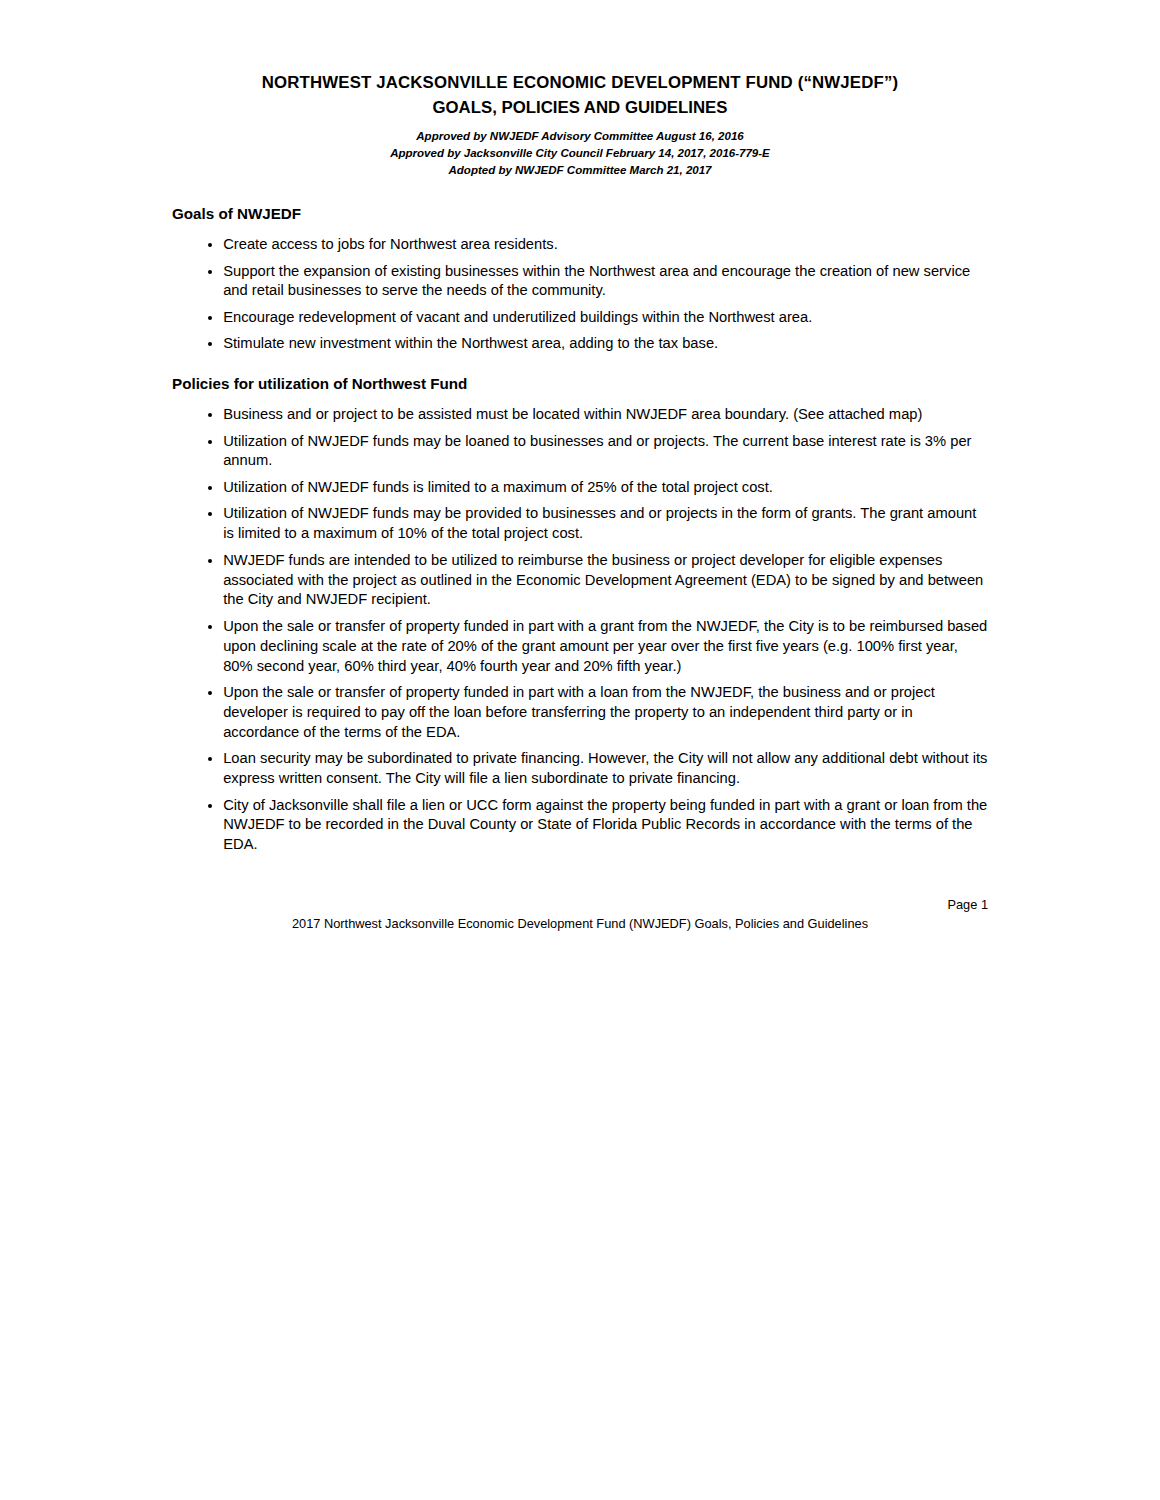NORTHWEST JACKSONVILLE ECONOMIC DEVELOPMENT FUND (“NWJEDF”)
GOALS, POLICIES AND GUIDELINES
Approved by NWJEDF Advisory Committee August 16, 2016
Approved by Jacksonville City Council February 14, 2017, 2016-779-E
Adopted by NWJEDF Committee March 21, 2017
Goals of NWJEDF
Create access to jobs for Northwest area residents.
Support the expansion of existing businesses within the Northwest area and encourage the creation of new service and retail businesses to serve the needs of the community.
Encourage redevelopment of vacant and underutilized buildings within the Northwest area.
Stimulate new investment within the Northwest area, adding to the tax base.
Policies for utilization of Northwest Fund
Business and or project to be assisted must be located within NWJEDF area boundary. (See attached map)
Utilization of NWJEDF funds may be loaned to businesses and or projects. The current base interest rate is 3% per annum.
Utilization of NWJEDF funds is limited to a maximum of 25% of the total project cost.
Utilization of NWJEDF funds may be provided to businesses and or projects in the form of grants. The grant amount is limited to a maximum of 10% of the total project cost.
NWJEDF funds are intended to be utilized to reimburse the business or project developer for eligible expenses associated with the project as outlined in the Economic Development Agreement (EDA) to be signed by and between the City and NWJEDF recipient.
Upon the sale or transfer of property funded in part with a grant from the NWJEDF, the City is to be reimbursed based upon declining scale at the rate of 20% of the grant amount per year over the first five years (e.g. 100% first year, 80% second year, 60% third year, 40% fourth year and 20% fifth year.)
Upon the sale or transfer of property funded in part with a loan from the NWJEDF, the business and or project developer is required to pay off the loan before transferring the property to an independent third party or in accordance of the terms of the EDA.
Loan security may be subordinated to private financing. However, the City will not allow any additional debt without its express written consent. The City will file a lien subordinate to private financing.
City of Jacksonville shall file a lien or UCC form against the property being funded in part with a grant or loan from the NWJEDF to be recorded in the Duval County or State of Florida Public Records in accordance with the terms of the EDA.
Page 1
2017 Northwest Jacksonville Economic Development Fund (NWJEDF) Goals, Policies and Guidelines